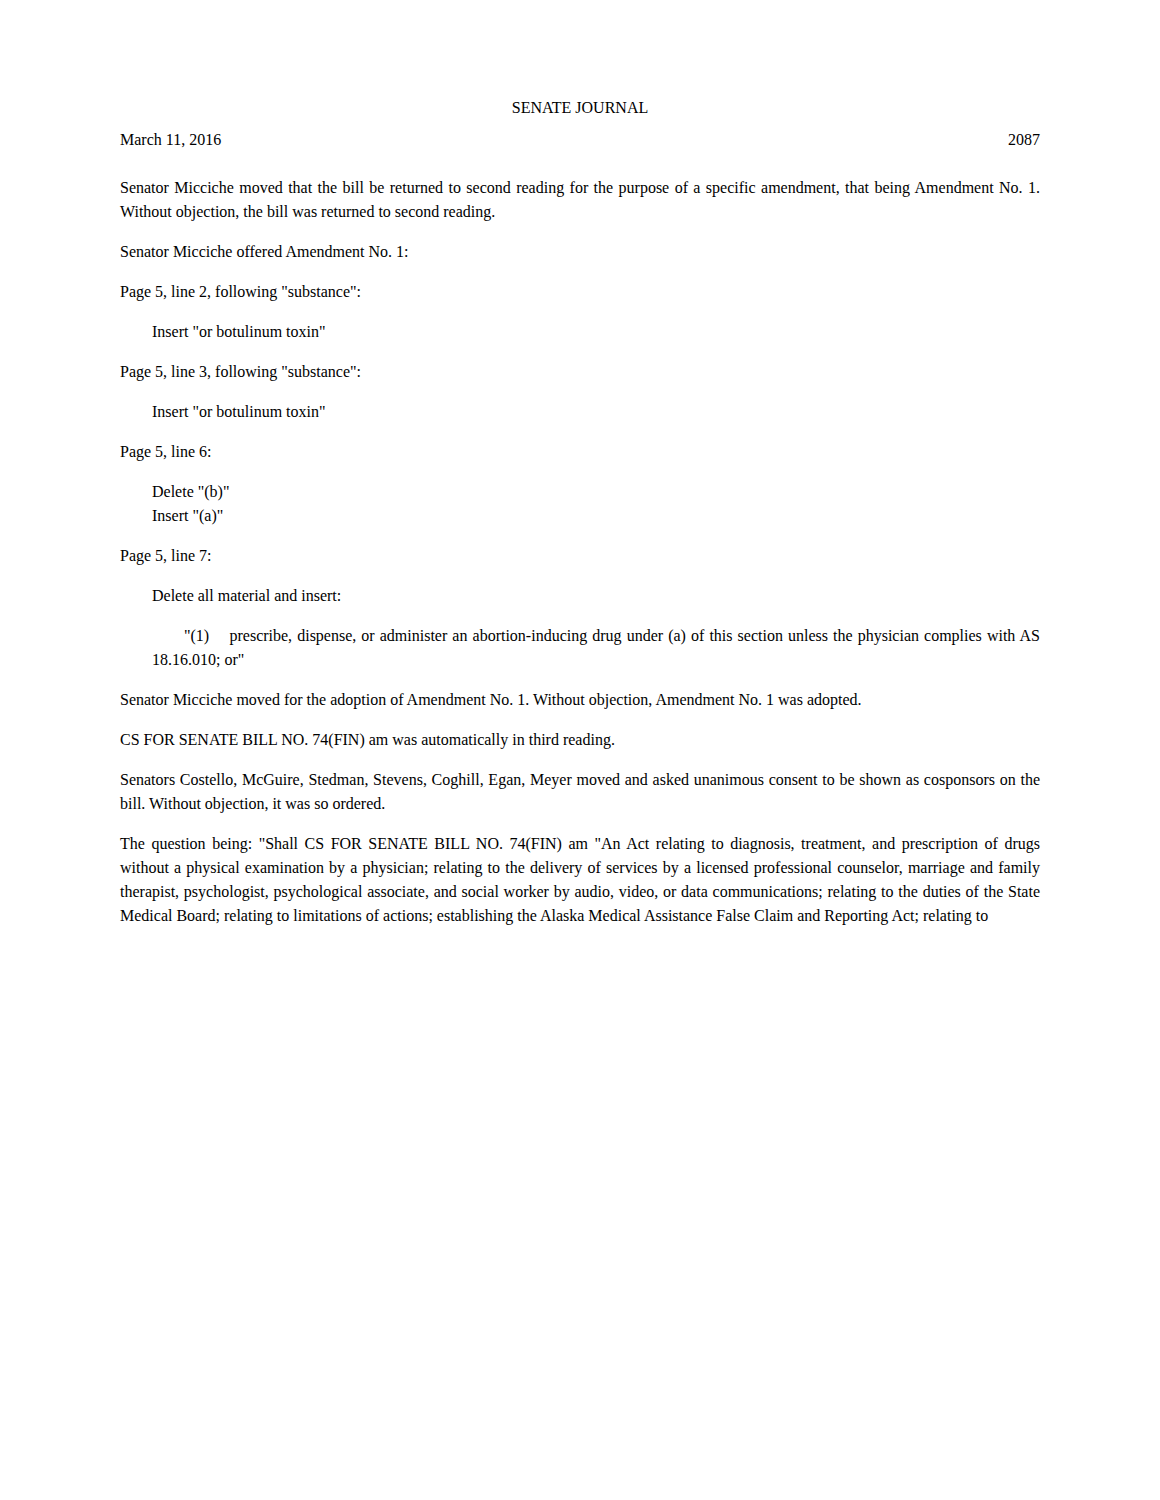SENATE JOURNAL
March 11, 2016 2087
Senator Micciche moved that the bill be returned to second reading for the purpose of a specific amendment, that being Amendment No. 1. Without objection, the bill was returned to second reading.
Senator Micciche offered Amendment No. 1:
Page 5, line 2, following "substance":
Insert "or botulinum toxin"
Page 5, line 3, following "substance":
Insert "or botulinum toxin"
Page 5, line 6:
Delete "(b)"
Insert "(a)"
Page 5, line 7:
Delete all material and insert:
"(1) prescribe, dispense, or administer an abortion-inducing drug under (a) of this section unless the physician complies with AS 18.16.010; or"
Senator Micciche moved for the adoption of Amendment No. 1. Without objection, Amendment No. 1 was adopted.
CS FOR SENATE BILL NO. 74(FIN) am was automatically in third reading.
Senators Costello, McGuire, Stedman, Stevens, Coghill, Egan, Meyer moved and asked unanimous consent to be shown as cosponsors on the bill. Without objection, it was so ordered.
The question being: "Shall CS FOR SENATE BILL NO. 74(FIN) am "An Act relating to diagnosis, treatment, and prescription of drugs without a physical examination by a physician; relating to the delivery of services by a licensed professional counselor, marriage and family therapist, psychologist, psychological associate, and social worker by audio, video, or data communications; relating to the duties of the State Medical Board; relating to limitations of actions; establishing the Alaska Medical Assistance False Claim and Reporting Act; relating to